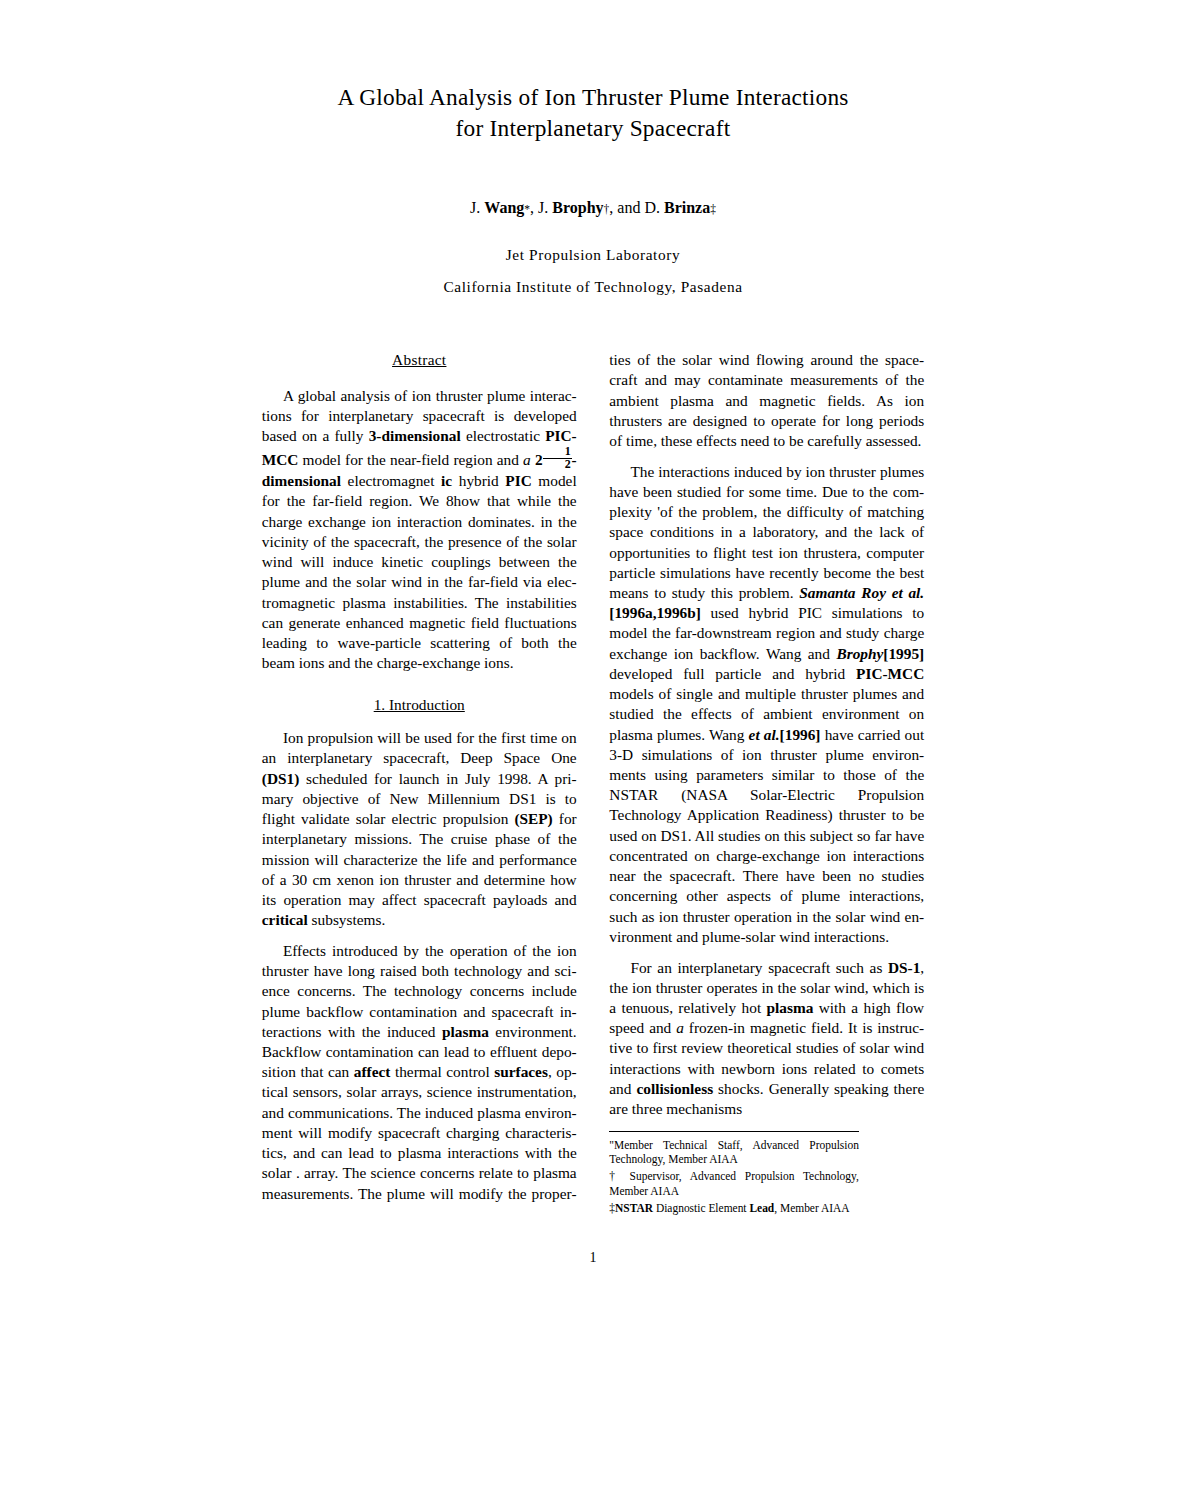A Global Analysis of Ion Thruster Plume Interactions
for Interplanetary Spacecraft
J. Wang*, J. Brophy†, and D. Brinza‡
Jet Propulsion Laboratory
California Institute of Technology, Pasadena
Abstract
A global analysis of ion thruster plume interactions for interplanetary spacecraft is developed based on a fully 3-dimensional electrostatic PIC-MCC model for the near-field region and a 212-dimensional electromagnet ic hybrid PIC model for the far-field region. We 8how that while the charge exchange ion interaction dominates. in the vicinity of the spacecraft, the presence of the solar wind will induce kinetic couplings between the plume and the solar wind in the far-field via electromagnetic plasma instabilities. The instabilities can generate enhanced magnetic field fluctuations leading to wave-particle scattering of both the beam ions and the charge-exchange ions.
1. Introduction
Ion propulsion will be used for the first time on an interplanetary spacecraft, Deep Space One (DS1) scheduled for launch in July 1998. A primary objective of New Millennium DS1 is to flight validate solar electric propulsion (SEP) for interplanetary missions. The cruise phase of the mission will characterize the life and performance of a 30 cm xenon ion thruster and determine how its operation may affect spacecraft payloads and critical subsystems.
Effects introduced by the operation of the ion thruster have long raised both technology and science concerns. The technology concerns include plume backflow contamination and spacecraft interactions with the induced plasma environment. Backflow contamination can lead to effluent deposition that can affect thermal control surfaces, optical sensors, solar arrays, science instrumentation, and communications. The induced plasma environment will modify spacecraft charging characteristics, and can lead to plasma interactions with the solar . array. The science concerns relate to plasma measurements. The plume will modify the properties of the solar wind flowing around the spacecraft and may contaminate measurements of the ambient plasma and magnetic fields. As ion thrusters are designed to operate for long periods of time, these effects need to be carefully assessed.
The interactions induced by ion thruster plumes have been studied for some time. Due to the complexity 'of the problem, the difficulty of matching space conditions in a laboratory, and the lack of opportunities to flight test ion thrustera, computer particle simulations have recently become the best means to study this problem. Samanta Roy et al.[1996a,1996b] used hybrid PIC simulations to model the far-downstream region and study charge exchange ion backflow. Wang and Brophy[1995] developed full particle and hybrid PIC-MCC models of single and multiple thruster plumes and studied the effects of ambient environment on plasma plumes. Wang et al.[1996] have carried out 3-D simulations of ion thruster plume environments using parameters similar to those of the NSTAR (NASA Solar-Electric Propulsion Technology Application Readiness) thruster to be used on DS1. All studies on this subject so far have concentrated on charge-exchange ion interactions near the spacecraft. There have been no studies concerning other aspects of plume interactions, such as ion thruster operation in the solar wind environment and plume-solar wind interactions.
For an interplanetary spacecraft such as DS-1, the ion thruster operates in the solar wind, which is a tenuous, relatively hot plasma with a high flow speed and a frozen-in magnetic field. It is instructive to first review theoretical studies of solar wind interactions with newborn ions related to comets and collisionless shocks. Generally speaking there are three mechanisms
"Member Technical Staff, Advanced Propulsion Technology, Member AIAA
† Supervisor, Advanced Propulsion Technology, Member AIAA
‡NSTAR Diagnostic Element Lead, Member AIAA
1